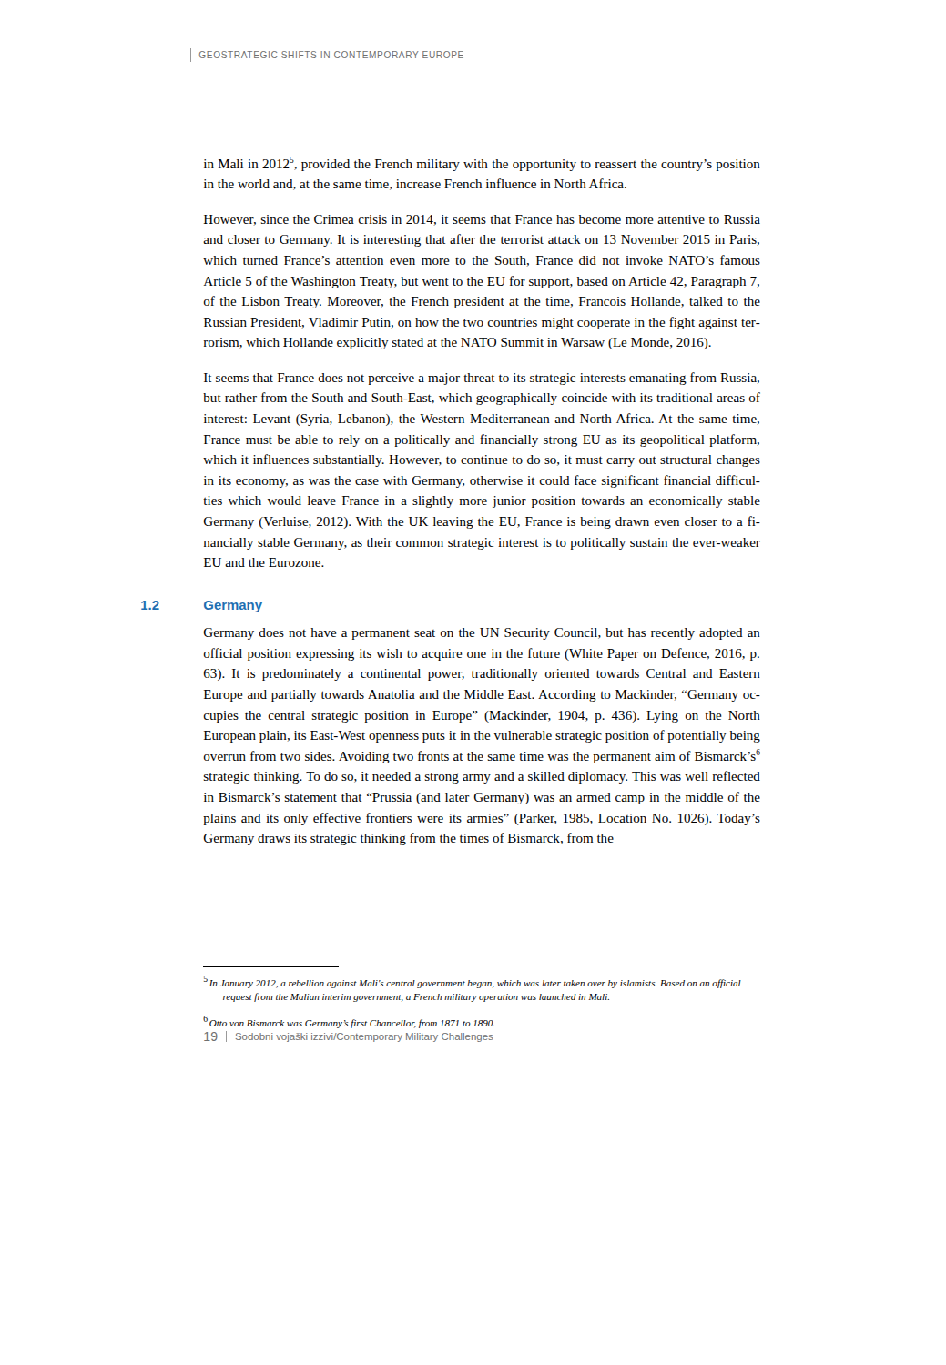Geostrategic shifts in contemporary Europe
in Mali in 20125, provided the French military with the opportunity to reassert the country’s position in the world and, at the same time, increase French influence in North Africa.
However, since the Crimea crisis in 2014, it seems that France has become more attentive to Russia and closer to Germany. It is interesting that after the terrorist attack on 13 November 2015 in Paris, which turned France’s attention even more to the South, France did not invoke NATO’s famous Article 5 of the Washington Treaty, but went to the EU for support, based on Article 42, Paragraph 7, of the Lisbon Treaty. Moreover, the French president at the time, Francois Hollande, talked to the Russian President, Vladimir Putin, on how the two countries might cooperate in the fight against terrorism, which Hollande explicitly stated at the NATO Summit in Warsaw (Le Monde, 2016).
It seems that France does not perceive a major threat to its strategic interests emanating from Russia, but rather from the South and South-East, which geographically coincide with its traditional areas of interest: Levant (Syria, Lebanon), the Western Mediterranean and North Africa. At the same time, France must be able to rely on a politically and financially strong EU as its geopolitical platform, which it influences substantially. However, to continue to do so, it must carry out structural changes in its economy, as was the case with Germany, otherwise it could face significant financial difficulties which would leave France in a slightly more junior position towards an economically stable Germany (Verluise, 2012). With the UK leaving the EU, France is being drawn even closer to a financially stable Germany, as their common strategic interest is to politically sustain the ever-weaker EU and the Eurozone.
1.2 Germany
Germany does not have a permanent seat on the UN Security Council, but has recently adopted an official position expressing its wish to acquire one in the future (White Paper on Defence, 2016, p. 63). It is predominately a continental power, traditionally oriented towards Central and Eastern Europe and partially towards Anatolia and the Middle East. According to Mackinder, “Germany occupies the central strategic position in Europe” (Mackinder, 1904, p. 436). Lying on the North European plain, its East-West openness puts it in the vulnerable strategic position of potentially being overrun from two sides. Avoiding two fronts at the same time was the permanent aim of Bismarck’s6 strategic thinking. To do so, it needed a strong army and a skilled diplomacy. This was well reflected in Bismarck’s statement that “Prussia (and later Germany) was an armed camp in the middle of the plains and its only effective frontiers were its armies” (Parker, 1985, Location No. 1026). Today’s Germany draws its strategic thinking from the times of Bismarck, from the
5 In January 2012, a rebellion against Mali's central government began, which was later taken over by islamists. Based on an official request from the Malian interim government, a French military operation was launched in Mali.
6 Otto von Bismarck was Germany’s first Chancellor, from 1871 to 1890.
19 Sodobni vojaški izzivi/Contemporary Military Challenges